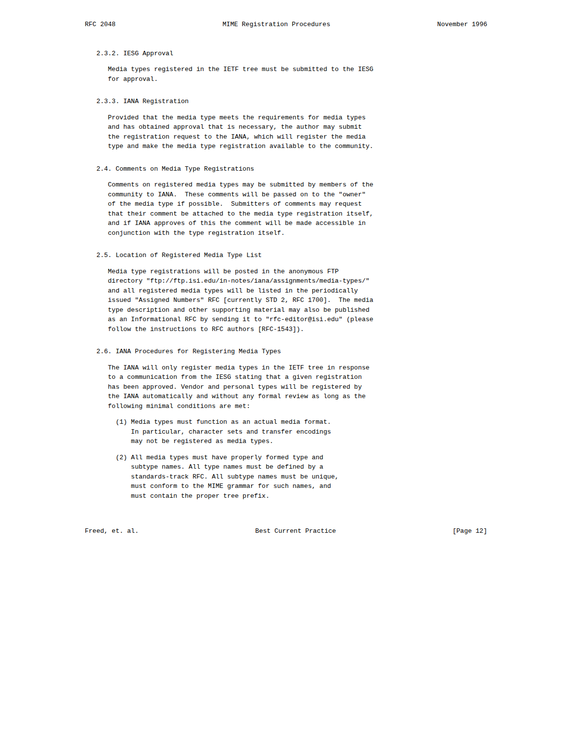RFC 2048 MIME Registration Procedures November 1996
2.3.2. IESG Approval
Media types registered in the IETF tree must be submitted to the IESG for approval.
2.3.3. IANA Registration
Provided that the media type meets the requirements for media types and has obtained approval that is necessary, the author may submit the registration request to the IANA, which will register the media type and make the media type registration available to the community.
2.4. Comments on Media Type Registrations
Comments on registered media types may be submitted by members of the community to IANA. These comments will be passed on to the "owner" of the media type if possible. Submitters of comments may request that their comment be attached to the media type registration itself, and if IANA approves of this the comment will be made accessible in conjunction with the type registration itself.
2.5. Location of Registered Media Type List
Media type registrations will be posted in the anonymous FTP directory "ftp://ftp.isi.edu/in-notes/iana/assignments/media-types/" and all registered media types will be listed in the periodically issued "Assigned Numbers" RFC [currently STD 2, RFC 1700]. The media type description and other supporting material may also be published as an Informational RFC by sending it to "rfc-editor@isi.edu" (please follow the instructions to RFC authors [RFC-1543]).
2.6. IANA Procedures for Registering Media Types
The IANA will only register media types in the IETF tree in response to a communication from the IESG stating that a given registration has been approved. Vendor and personal types will be registered by the IANA automatically and without any formal review as long as the following minimal conditions are met:
(1) Media types must function as an actual media format. In particular, character sets and transfer encodings may not be registered as media types.
(2) All media types must have properly formed type and subtype names. All type names must be defined by a standards-track RFC. All subtype names must be unique, must conform to the MIME grammar for such names, and must contain the proper tree prefix.
Freed, et. al. Best Current Practice [Page 12]